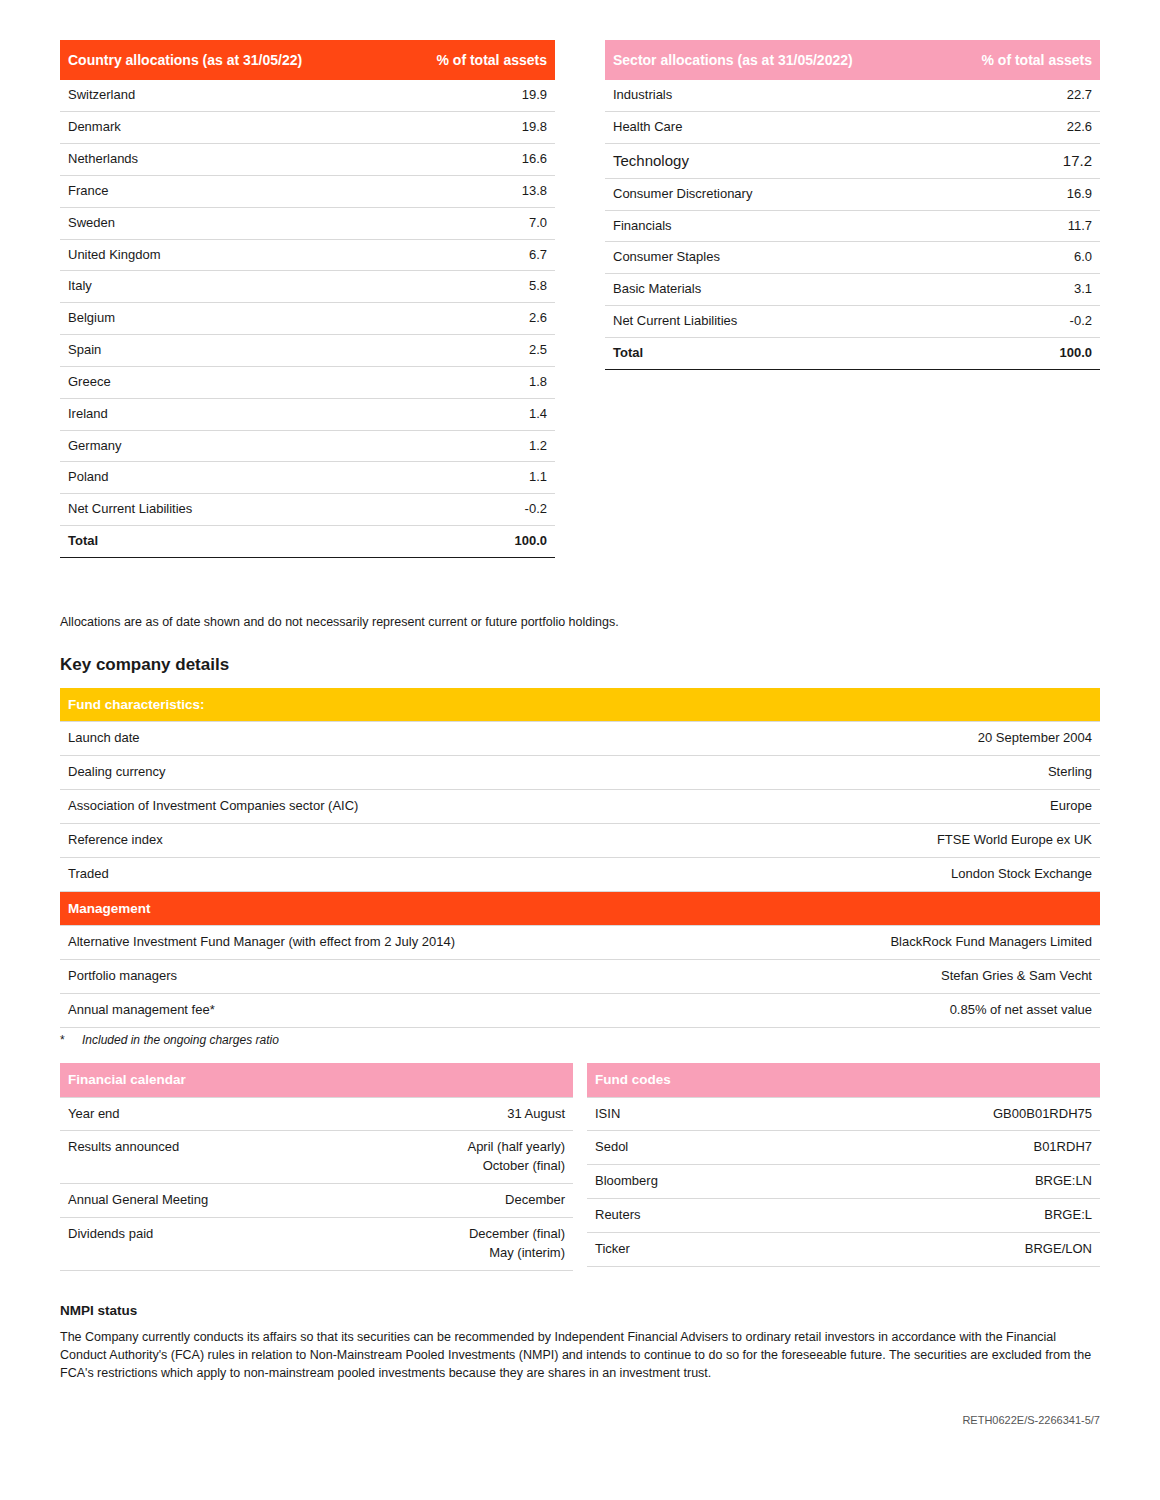| Country allocations (as at 31/05/22) | % of total assets |
| --- | --- |
| Switzerland | 19.9 |
| Denmark | 19.8 |
| Netherlands | 16.6 |
| France | 13.8 |
| Sweden | 7.0 |
| United Kingdom | 6.7 |
| Italy | 5.8 |
| Belgium | 2.6 |
| Spain | 2.5 |
| Greece | 1.8 |
| Ireland | 1.4 |
| Germany | 1.2 |
| Poland | 1.1 |
| Net Current Liabilities | -0.2 |
| Total | 100.0 |
| Sector allocations (as at 31/05/2022) | % of total assets |
| --- | --- |
| Industrials | 22.7 |
| Health Care | 22.6 |
| Technology | 17.2 |
| Consumer Discretionary | 16.9 |
| Financials | 11.7 |
| Consumer Staples | 6.0 |
| Basic Materials | 3.1 |
| Net Current Liabilities | -0.2 |
| Total | 100.0 |
Allocations are as of date shown and do not necessarily represent current or future portfolio holdings.
Key company details
| Fund characteristics: |
| Launch date | 20 September 2004 |
| Dealing currency | Sterling |
| Association of Investment Companies sector (AIC) | Europe |
| Reference index | FTSE World Europe ex UK |
| Traded | London Stock Exchange |
| Management |
| Alternative Investment Fund Manager (with effect from 2 July 2014) | BlackRock Fund Managers Limited |
| Portfolio managers | Stefan Gries & Sam Vecht |
| Annual management fee* | 0.85% of net asset value |
*Included in the ongoing charges ratio
| Financial calendar |
| Year end | 31 August |
| Results announced | April (half yearly) October (final) |
| Annual General Meeting | December |
| Dividends paid | December (final) May (interim) |
| Fund codes |
| ISIN | GB00B01RDH75 |
| Sedol | B01RDH7 |
| Bloomberg | BRGE:LN |
| Reuters | BRGE:L |
| Ticker | BRGE/LON |
NMPI status
The Company currently conducts its affairs so that its securities can be recommended by Independent Financial Advisers to ordinary retail investors in accordance with the Financial Conduct Authority's (FCA) rules in relation to Non-Mainstream Pooled Investments (NMPI) and intends to continue to do so for the foreseeable future. The securities are excluded from the FCA's restrictions which apply to non-mainstream pooled investments because they are shares in an investment trust.
RETH0622E/S-2266341-5/7